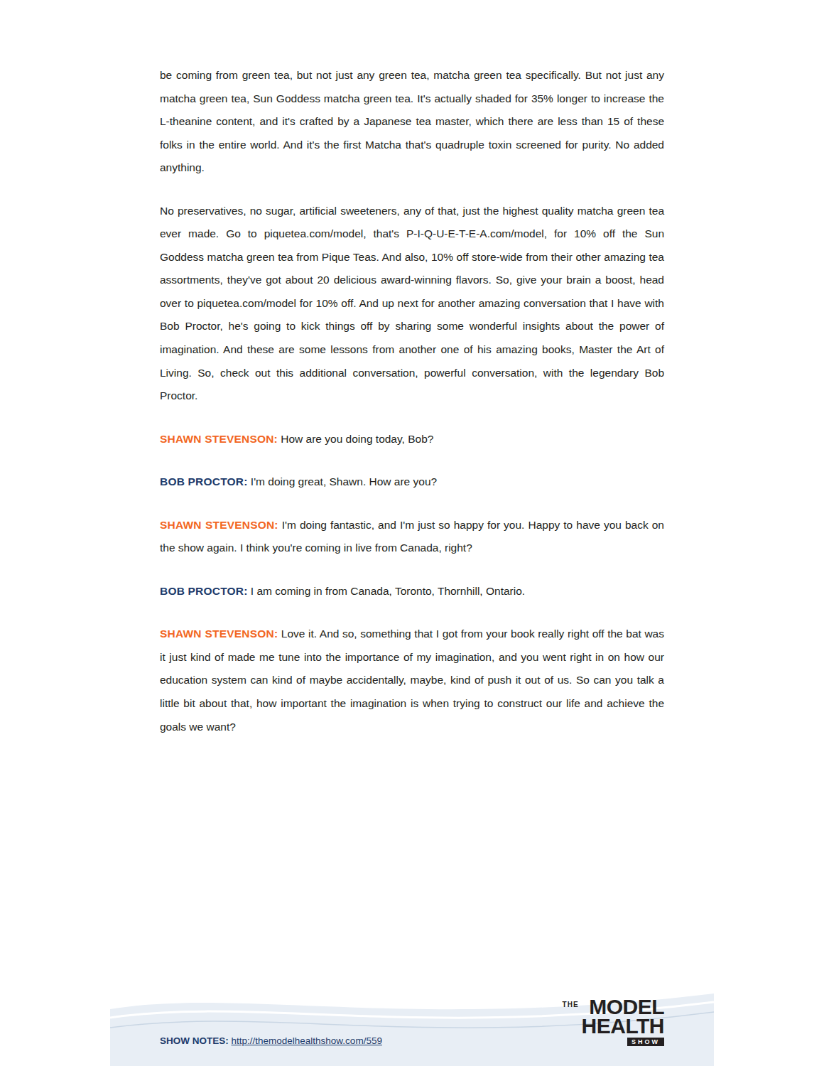be coming from green tea, but not just any green tea, matcha green tea specifically. But not just any matcha green tea, Sun Goddess matcha green tea. It's actually shaded for 35% longer to increase the L-theanine content, and it's crafted by a Japanese tea master, which there are less than 15 of these folks in the entire world. And it's the first Matcha that's quadruple toxin screened for purity. No added anything.
No preservatives, no sugar, artificial sweeteners, any of that, just the highest quality matcha green tea ever made. Go to piquetea.com/model, that's P-I-Q-U-E-T-E-A.com/model, for 10% off the Sun Goddess matcha green tea from Pique Teas. And also, 10% off store-wide from their other amazing tea assortments, they've got about 20 delicious award-winning flavors. So, give your brain a boost, head over to piquetea.com/model for 10% off. And up next for another amazing conversation that I have with Bob Proctor, he's going to kick things off by sharing some wonderful insights about the power of imagination. And these are some lessons from another one of his amazing books, Master the Art of Living. So, check out this additional conversation, powerful conversation, with the legendary Bob Proctor.
SHAWN STEVENSON: How are you doing today, Bob?
BOB PROCTOR: I'm doing great, Shawn. How are you?
SHAWN STEVENSON: I'm doing fantastic, and I'm just so happy for you. Happy to have you back on the show again. I think you're coming in live from Canada, right?
BOB PROCTOR: I am coming in from Canada, Toronto, Thornhill, Ontario.
SHAWN STEVENSON: Love it. And so, something that I got from your book really right off the bat was it just kind of made me tune into the importance of my imagination, and you went right in on how our education system can kind of maybe accidentally, maybe, kind of push it out of us. So can you talk a little bit about that, how important the imagination is when trying to construct our life and achieve the goals we want?
SHOW NOTES: http://themodelhealthshow.com/559
THE MODEL
HEALTH SHOW